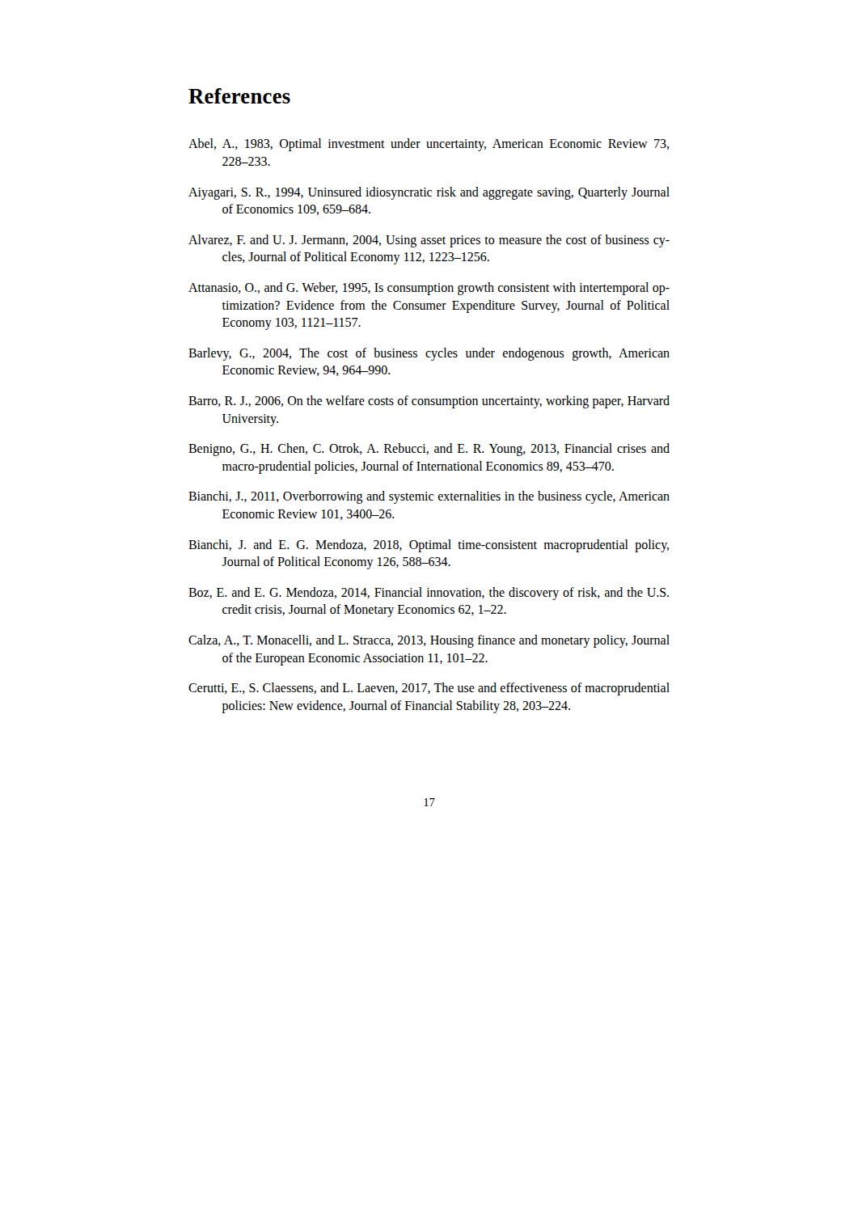References
Abel, A., 1983, Optimal investment under uncertainty, American Economic Review 73, 228–233.
Aiyagari, S. R., 1994, Uninsured idiosyncratic risk and aggregate saving, Quarterly Journal of Economics 109, 659–684.
Alvarez, F. and U. J. Jermann, 2004, Using asset prices to measure the cost of business cycles, Journal of Political Economy 112, 1223–1256.
Attanasio, O., and G. Weber, 1995, Is consumption growth consistent with intertemporal optimization? Evidence from the Consumer Expenditure Survey, Journal of Political Economy 103, 1121–1157.
Barlevy, G., 2004, The cost of business cycles under endogenous growth, American Economic Review, 94, 964–990.
Barro, R. J., 2006, On the welfare costs of consumption uncertainty, working paper, Harvard University.
Benigno, G., H. Chen, C. Otrok, A. Rebucci, and E. R. Young, 2013, Financial crises and macro-prudential policies, Journal of International Economics 89, 453–470.
Bianchi, J., 2011, Overborrowing and systemic externalities in the business cycle, American Economic Review 101, 3400–26.
Bianchi, J. and E. G. Mendoza, 2018, Optimal time-consistent macroprudential policy, Journal of Political Economy 126, 588–634.
Boz, E. and E. G. Mendoza, 2014, Financial innovation, the discovery of risk, and the U.S. credit crisis, Journal of Monetary Economics 62, 1–22.
Calza, A., T. Monacelli, and L. Stracca, 2013, Housing finance and monetary policy, Journal of the European Economic Association 11, 101–22.
Cerutti, E., S. Claessens, and L. Laeven, 2017, The use and effectiveness of macroprudential policies: New evidence, Journal of Financial Stability 28, 203–224.
17